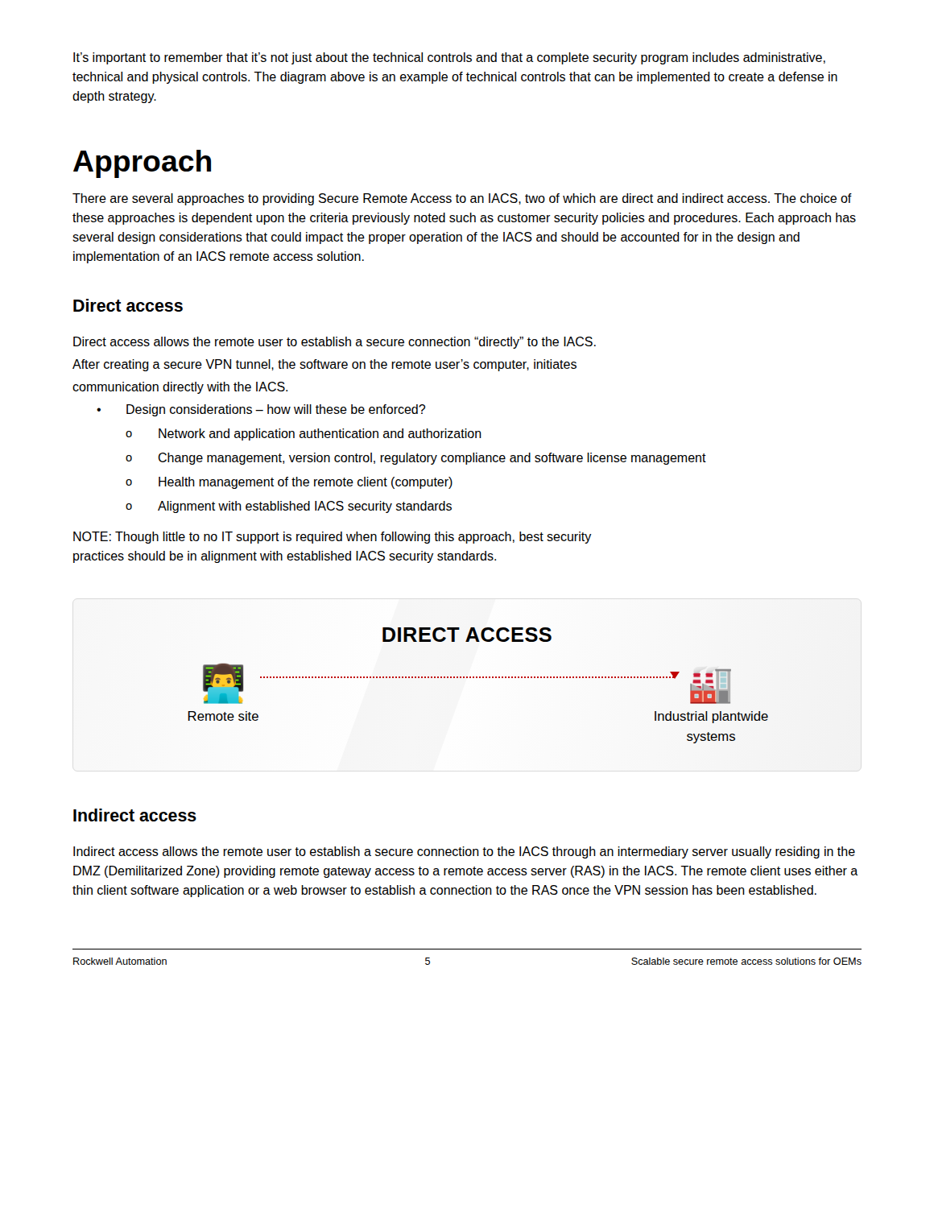It’s important to remember that it’s not just about the technical controls and that a complete security program includes administrative, technical and physical controls. The diagram above is an example of technical controls that can be implemented to create a defense in depth strategy.
Approach
There are several approaches to providing Secure Remote Access to an IACS, two of which are direct and indirect access. The choice of these approaches is dependent upon the criteria previously noted such as customer security policies and procedures. Each approach has several design considerations that could impact the proper operation of the IACS and should be accounted for in the design and implementation of an IACS remote access solution.
Direct access
Direct access allows the remote user to establish a secure connection “directly” to the IACS.
After creating a secure VPN tunnel, the software on the remote user’s computer, initiates
communication directly with the IACS.
Design considerations – how will these be enforced?
Network and application authentication and authorization
Change management, version control, regulatory compliance and software license management
Health management of the remote client (computer)
Alignment with established IACS security standards
NOTE: Though little to no IT support is required when following this approach, best security
practices should be in alignment with established IACS security standards.
DIRECT ACCESS
👨‍💻
Remote site
🏭
Industrial plantwide
systems
Indirect access
Indirect access allows the remote user to establish a secure connection to the IACS through an intermediary server usually residing in the DMZ (Demilitarized Zone) providing remote gateway access to a remote access server (RAS) in the IACS. The remote client uses either a thin client software application or a web browser to establish a connection to the RAS once the VPN session has been established.
Rockwell Automation
5
Scalable secure remote access solutions for OEMs